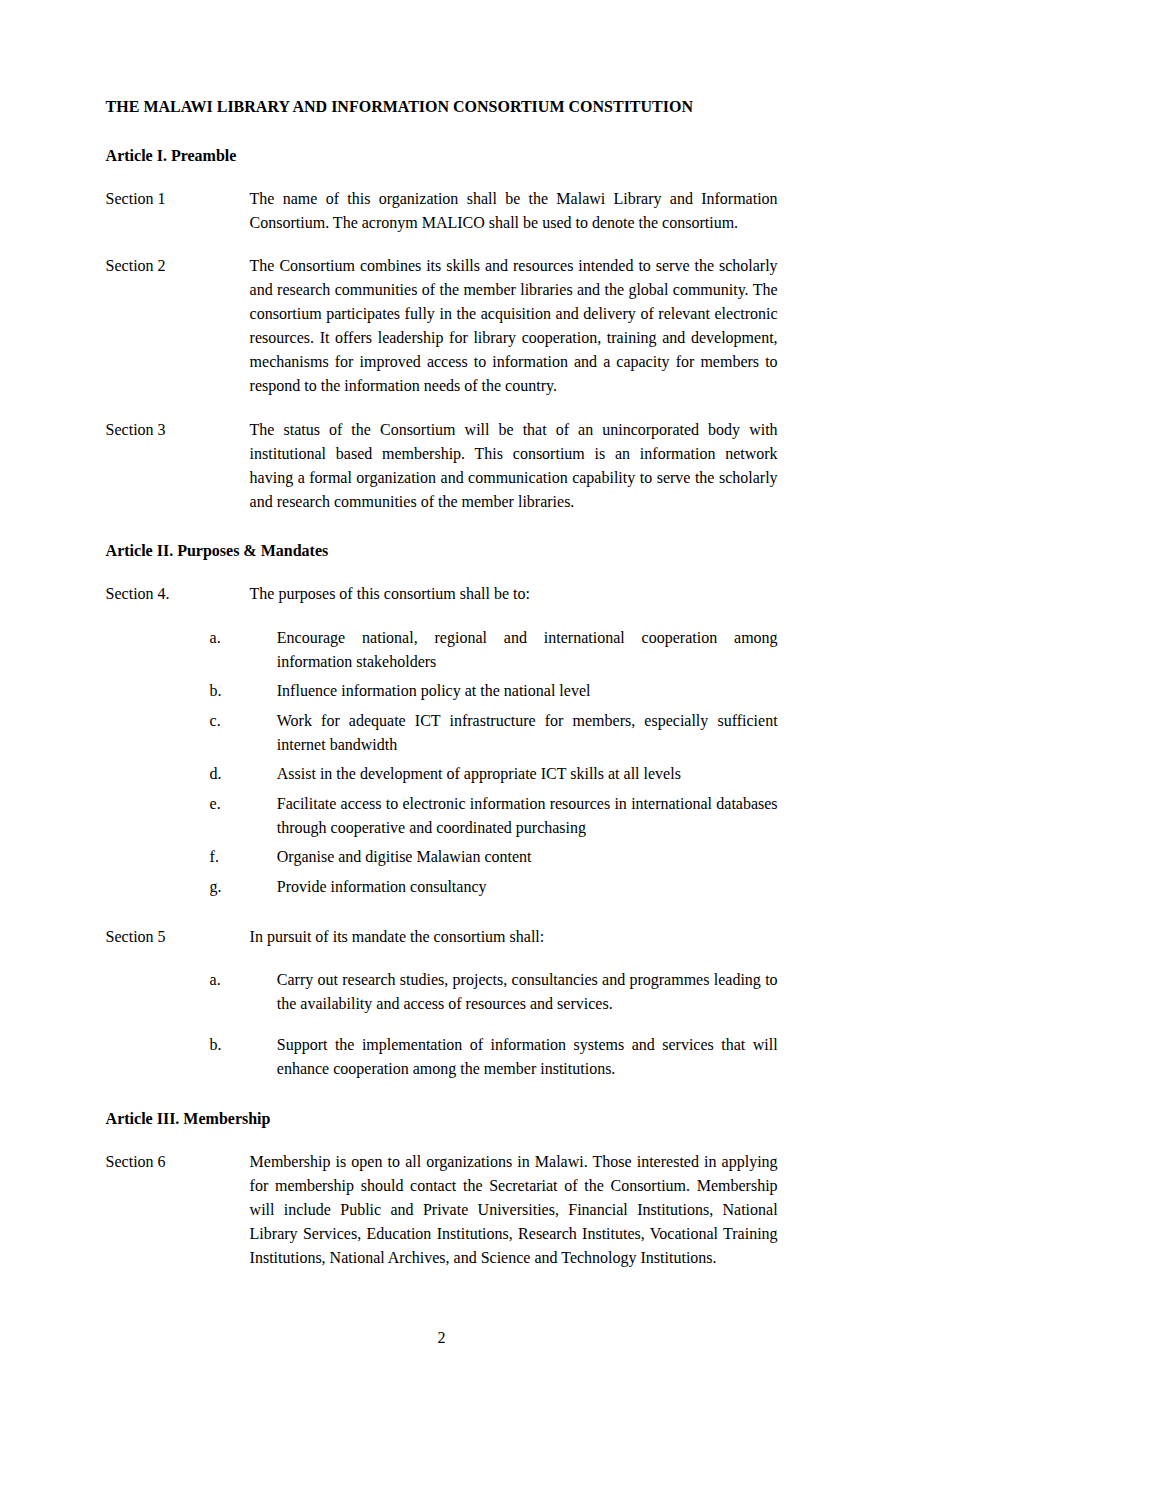THE MALAWI LIBRARY AND INFORMATION CONSORTIUM CONSTITUTION
Article I. Preamble
Section 1
The name of this organization shall be the Malawi Library and Information Consortium. The acronym MALICO shall be used to denote the consortium.
Section 2
The Consortium combines its skills and resources intended to serve the scholarly and research communities of the member libraries and the global community. The consortium participates fully in the acquisition and delivery of relevant electronic resources. It offers leadership for library cooperation, training and development, mechanisms for improved access to information and a capacity for members to respond to the information needs of the country.
Section 3
The status of the Consortium will be that of an unincorporated body with institutional based membership. This consortium is an information network having a formal organization and communication capability to serve the scholarly and research communities of the member libraries.
Article II. Purposes & Mandates
Section 4.
The purposes of this consortium shall be to:
a. Encourage national, regional and international cooperation among information stakeholders
b. Influence information policy at the national level
c. Work for adequate ICT infrastructure for members, especially sufficient internet bandwidth
d. Assist in the development of appropriate ICT skills at all levels
e. Facilitate access to electronic information resources in international databases through cooperative and coordinated purchasing
f. Organise and digitise Malawian content
g. Provide information consultancy
Section 5
In pursuit of its mandate the consortium shall:
a. Carry out research studies, projects, consultancies and programmes leading to the availability and access of resources and services.
b. Support the implementation of information systems and services that will enhance cooperation among the member institutions.
Article III. Membership
Section 6
Membership is open to all organizations in Malawi. Those interested in applying for membership should contact the Secretariat of the Consortium. Membership will include Public and Private Universities, Financial Institutions, National Library Services, Education Institutions, Research Institutes, Vocational Training Institutions, National Archives, and Science and Technology Institutions.
2